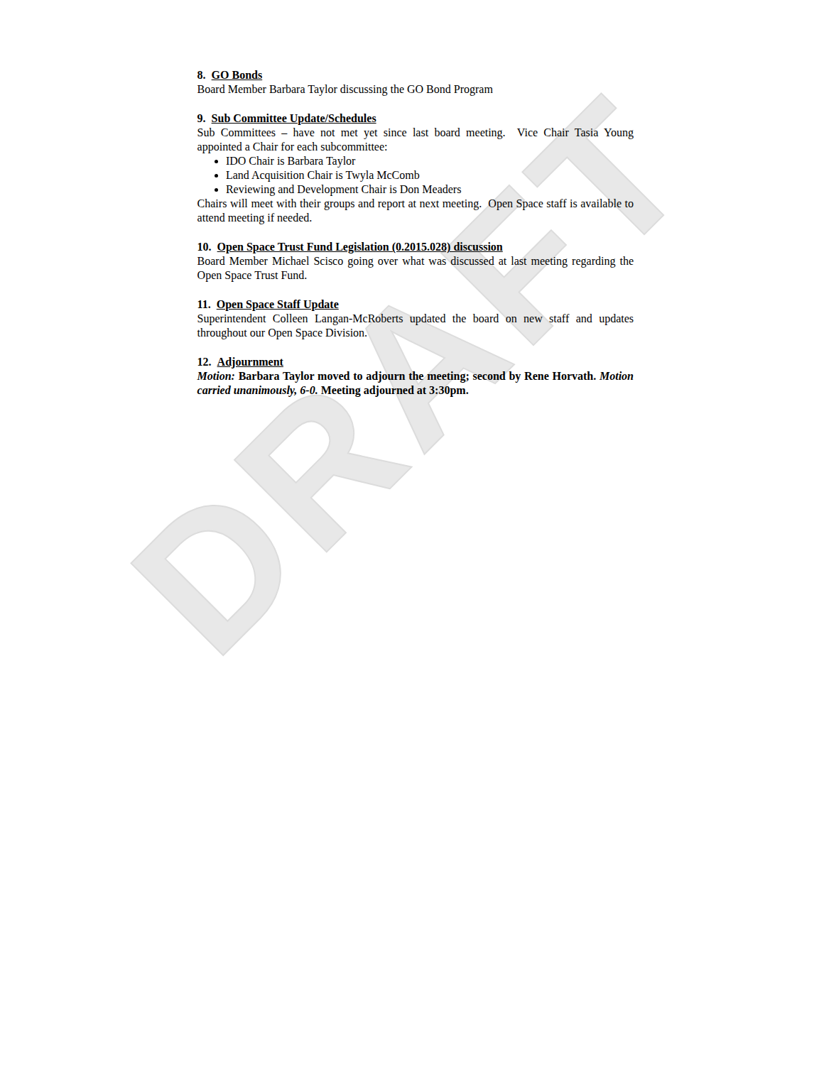DRAFT
8. GO Bonds
Board Member Barbara Taylor discussing the GO Bond Program
9. Sub Committee Update/Schedules
Sub Committees – have not met yet since last board meeting. Vice Chair Tasia Young appointed a Chair for each subcommittee:
IDO Chair is Barbara Taylor
Land Acquisition Chair is Twyla McComb
Reviewing and Development Chair is Don Meaders
Chairs will meet with their groups and report at next meeting. Open Space staff is available to attend meeting if needed.
10. Open Space Trust Fund Legislation (0.2015.028) discussion
Board Member Michael Scisco going over what was discussed at last meeting regarding the Open Space Trust Fund.
11. Open Space Staff Update
Superintendent Colleen Langan-McRoberts updated the board on new staff and updates throughout our Open Space Division.
12. Adjournment
Motion: Barbara Taylor moved to adjourn the meeting; second by Rene Horvath. Motion carried unanimously, 6-0. Meeting adjourned at 3:30pm.